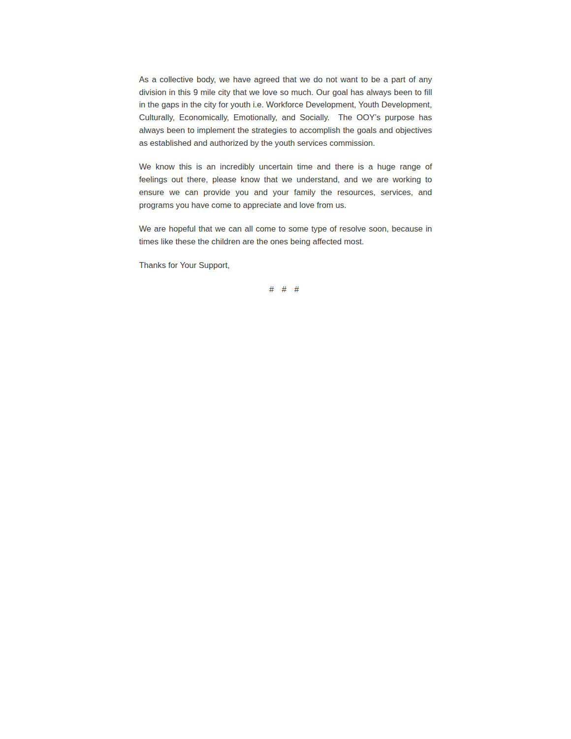As a collective body, we have agreed that we do not want to be a part of any division in this 9 mile city that we love so much. Our goal has always been to fill in the gaps in the city for youth i.e. Workforce Development, Youth Development, Culturally, Economically, Emotionally, and Socially. The OOY’s purpose has always been to implement the strategies to accomplish the goals and objectives as established and authorized by the youth services commission.
We know this is an incredibly uncertain time and there is a huge range of feelings out there, please know that we understand, and we are working to ensure we can provide you and your family the resources, services, and programs you have come to appreciate and love from us.
We are hopeful that we can all come to some type of resolve soon, because in times like these the children are the ones being affected most.
Thanks for Your Support,
# # #